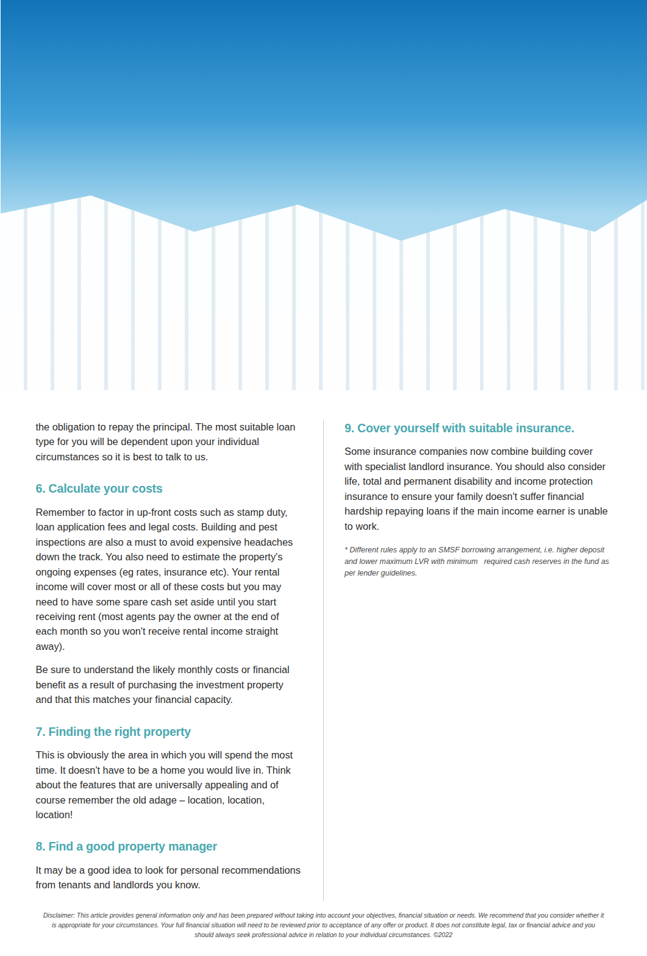the obligation to repay the principal. The most suitable loan type for you will be dependent upon your individual circumstances so it is best to talk to us.
6. Calculate your costs
Remember to factor in up-front costs such as stamp duty, loan application fees and legal costs. Building and pest inspections are also a must to avoid expensive headaches down the track. You also need to estimate the property's ongoing expenses (eg rates, insurance etc). Your rental income will cover most or all of these costs but you may need to have some spare cash set aside until you start receiving rent (most agents pay the owner at the end of each month so you won't receive rental income straight away).
Be sure to understand the likely monthly costs or financial benefit as a result of purchasing the investment property and that this matches your financial capacity.
7. Finding the right property
This is obviously the area in which you will spend the most time. It doesn't have to be a home you would live in. Think about the features that are universally appealing and of course remember the old adage – location, location, location!
8. Find a good property manager
It may be a good idea to look for personal recommendations from tenants and landlords you know.
9. Cover yourself with suitable insurance.
Some insurance companies now combine building cover with specialist landlord insurance. You should also consider life, total and permanent disability and income protection insurance to ensure your family doesn't suffer financial hardship repaying loans if the main income earner is unable to work.
* Different rules apply to an SMSF borrowing arrangement, i.e. higher deposit and lower maximum LVR with minimum required cash reserves in the fund as per lender guidelines.
Disclaimer: This article provides general information only and has been prepared without taking into account your objectives, financial situation or needs. We recommend that you consider whether it is appropriate for your circumstances. Your full financial situation will need to be reviewed prior to acceptance of any offer or product. It does not constitute legal, tax or financial advice and you should always seek professional advice in relation to your individual circumstances. ©2022